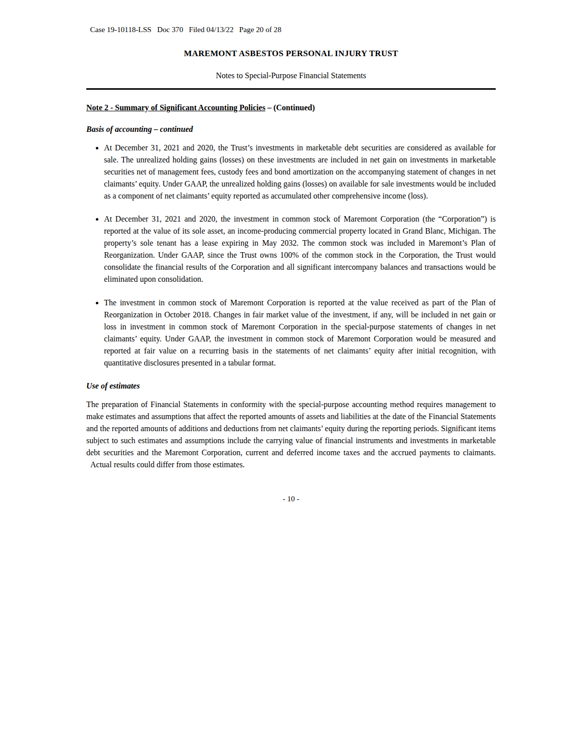Case 19-10118-LSS Doc 370 Filed 04/13/22 Page 20 of 28
MAREMONT ASBESTOS PERSONAL INJURY TRUST
Notes to Special-Purpose Financial Statements
Note 2 - Summary of Significant Accounting Policies – (Continued)
Basis of accounting – continued
At December 31, 2021 and 2020, the Trust’s investments in marketable debt securities are considered as available for sale. The unrealized holding gains (losses) on these investments are included in net gain on investments in marketable securities net of management fees, custody fees and bond amortization on the accompanying statement of changes in net claimants’ equity. Under GAAP, the unrealized holding gains (losses) on available for sale investments would be included as a component of net claimants’ equity reported as accumulated other comprehensive income (loss).
At December 31, 2021 and 2020, the investment in common stock of Maremont Corporation (the “Corporation”) is reported at the value of its sole asset, an income-producing commercial property located in Grand Blanc, Michigan. The property’s sole tenant has a lease expiring in May 2032. The common stock was included in Maremont’s Plan of Reorganization. Under GAAP, since the Trust owns 100% of the common stock in the Corporation, the Trust would consolidate the financial results of the Corporation and all significant intercompany balances and transactions would be eliminated upon consolidation.
The investment in common stock of Maremont Corporation is reported at the value received as part of the Plan of Reorganization in October 2018. Changes in fair market value of the investment, if any, will be included in net gain or loss in investment in common stock of Maremont Corporation in the special-purpose statements of changes in net claimants’ equity. Under GAAP, the investment in common stock of Maremont Corporation would be measured and reported at fair value on a recurring basis in the statements of net claimants’ equity after initial recognition, with quantitative disclosures presented in a tabular format.
Use of estimates
The preparation of Financial Statements in conformity with the special-purpose accounting method requires management to make estimates and assumptions that affect the reported amounts of assets and liabilities at the date of the Financial Statements and the reported amounts of additions and deductions from net claimants’ equity during the reporting periods. Significant items subject to such estimates and assumptions include the carrying value of financial instruments and investments in marketable debt securities and the Maremont Corporation, current and deferred income taxes and the accrued payments to claimants. Actual results could differ from those estimates.
- 10 -